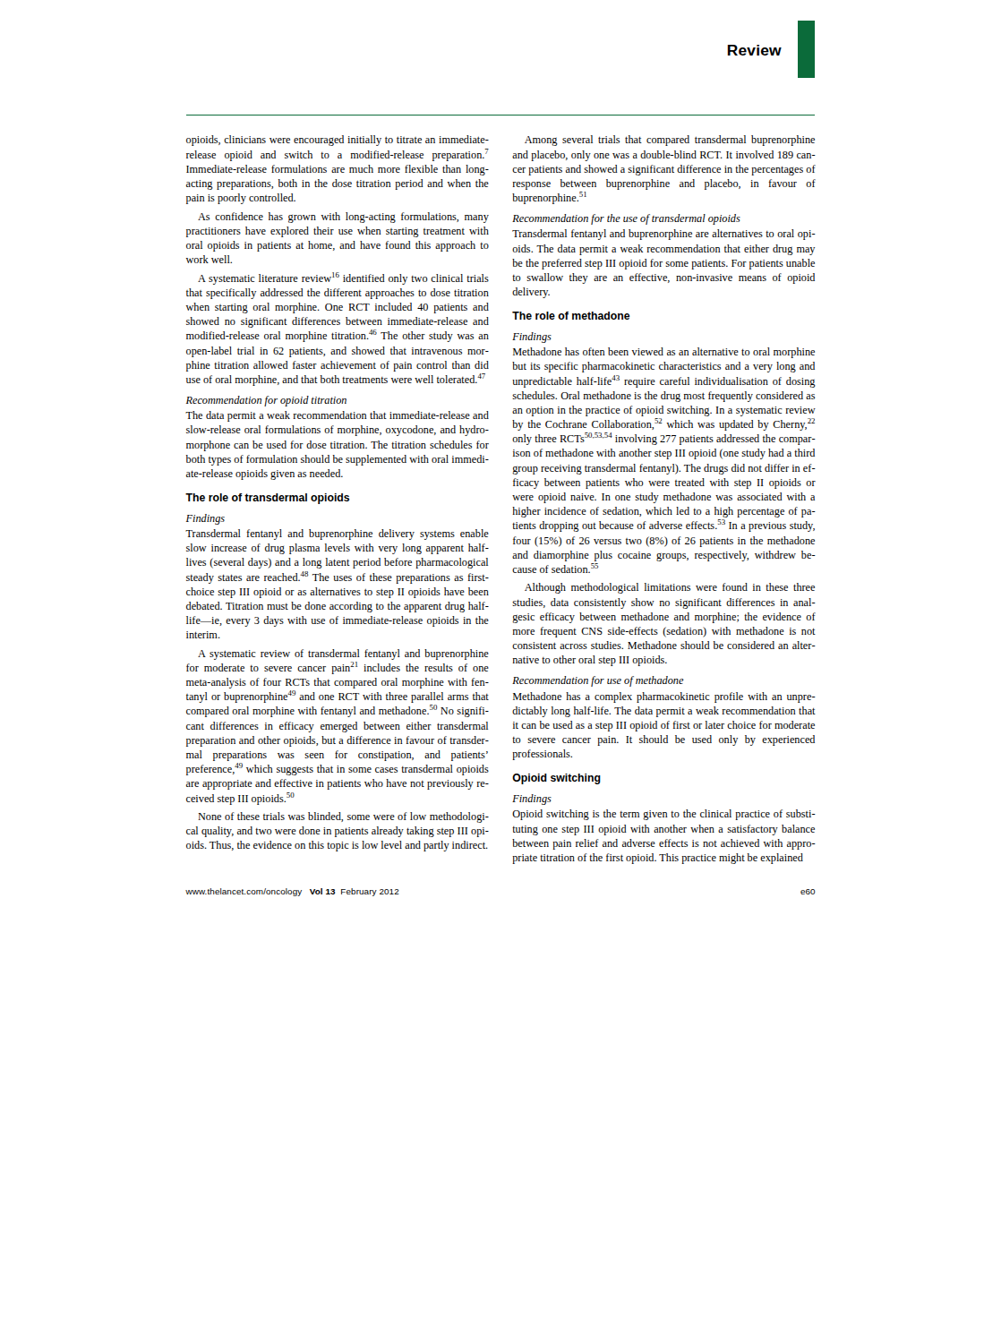Review
opioids, clinicians were encouraged initially to titrate an immediate-release opioid and switch to a modified-release preparation.7 Immediate-release formulations are much more flexible than long-acting preparations, both in the dose titration period and when the pain is poorly controlled.
As confidence has grown with long-acting formulations, many practitioners have explored their use when starting treatment with oral opioids in patients at home, and have found this approach to work well.
A systematic literature review16 identified only two clinical trials that specifically addressed the different approaches to dose titration when starting oral morphine. One RCT included 40 patients and showed no significant differences between immediate-release and modified-release oral morphine titration.46 The other study was an open-label trial in 62 patients, and showed that intravenous morphine titration allowed faster achievement of pain control than did use of oral morphine, and that both treatments were well tolerated.47
Recommendation for opioid titration
The data permit a weak recommendation that immediate-release and slow-release oral formulations of morphine, oxycodone, and hydromorphone can be used for dose titration. The titration schedules for both types of formulation should be supplemented with oral immediate-release opioids given as needed.
The role of transdermal opioids
Findings
Transdermal fentanyl and buprenorphine delivery systems enable slow increase of drug plasma levels with very long apparent half-lives (several days) and a long latent period before pharmacological steady states are reached.48 The uses of these preparations as first-choice step III opioid or as alternatives to step II opioids have been debated. Titration must be done according to the apparent drug half-life—ie, every 3 days with use of immediate-release opioids in the interim.
A systematic review of transdermal fentanyl and buprenorphine for moderate to severe cancer pain21 includes the results of one meta-analysis of four RCTs that compared oral morphine with fentanyl or buprenorphine49 and one RCT with three parallel arms that compared oral morphine with fentanyl and methadone.50 No significant differences in efficacy emerged between either transdermal preparation and other opioids, but a difference in favour of transdermal preparations was seen for constipation, and patients’ preference,49 which suggests that in some cases transdermal opioids are appropriate and effective in patients who have not previously received step III opioids.50
None of these trials was blinded, some were of low methodological quality, and two were done in patients already taking step III opioids. Thus, the evidence on this topic is low level and partly indirect.
Among several trials that compared transdermal buprenorphine and placebo, only one was a double-blind RCT. It involved 189 cancer patients and showed a significant difference in the percentages of response between buprenorphine and placebo, in favour of buprenorphine.51
Recommendation for the use of transdermal opioids
Transdermal fentanyl and buprenorphine are alternatives to oral opioids. The data permit a weak recommendation that either drug may be the preferred step III opioid for some patients. For patients unable to swallow they are an effective, non-invasive means of opioid delivery.
The role of methadone
Findings
Methadone has often been viewed as an alternative to oral morphine but its specific pharmacokinetic characteristics and a very long and unpredictable half-life43 require careful individualisation of dosing schedules. Oral methadone is the drug most frequently considered as an option in the practice of opioid switching. In a systematic review by the Cochrane Collaboration,52 which was updated by Cherny,22 only three RCTs50,53,54 involving 277 patients addressed the comparison of methadone with another step III opioid (one study had a third group receiving transdermal fentanyl). The drugs did not differ in efficacy between patients who were treated with step II opioids or were opioid naive. In one study methadone was associated with a higher incidence of sedation, which led to a high percentage of patients dropping out because of adverse effects.53 In a previous study, four (15%) of 26 versus two (8%) of 26 patients in the methadone and diamorphine plus cocaine groups, respectively, withdrew because of sedation.55
Although methodological limitations were found in these three studies, data consistently show no significant differences in analgesic efficacy between methadone and morphine; the evidence of more frequent CNS side-effects (sedation) with methadone is not consistent across studies. Methadone should be considered an alternative to other oral step III opioids.
Recommendation for use of methadone
Methadone has a complex pharmacokinetic profile with an unpredictably long half-life. The data permit a weak recommendation that it can be used as a step III opioid of first or later choice for moderate to severe cancer pain. It should be used only by experienced professionals.
Opioid switching
Findings
Opioid switching is the term given to the clinical practice of substituting one step III opioid with another when a satisfactory balance between pain relief and adverse effects is not achieved with appropriate titration of the first opioid. This practice might be explained
www.thelancet.com/oncology Vol 13 February 2012
e60